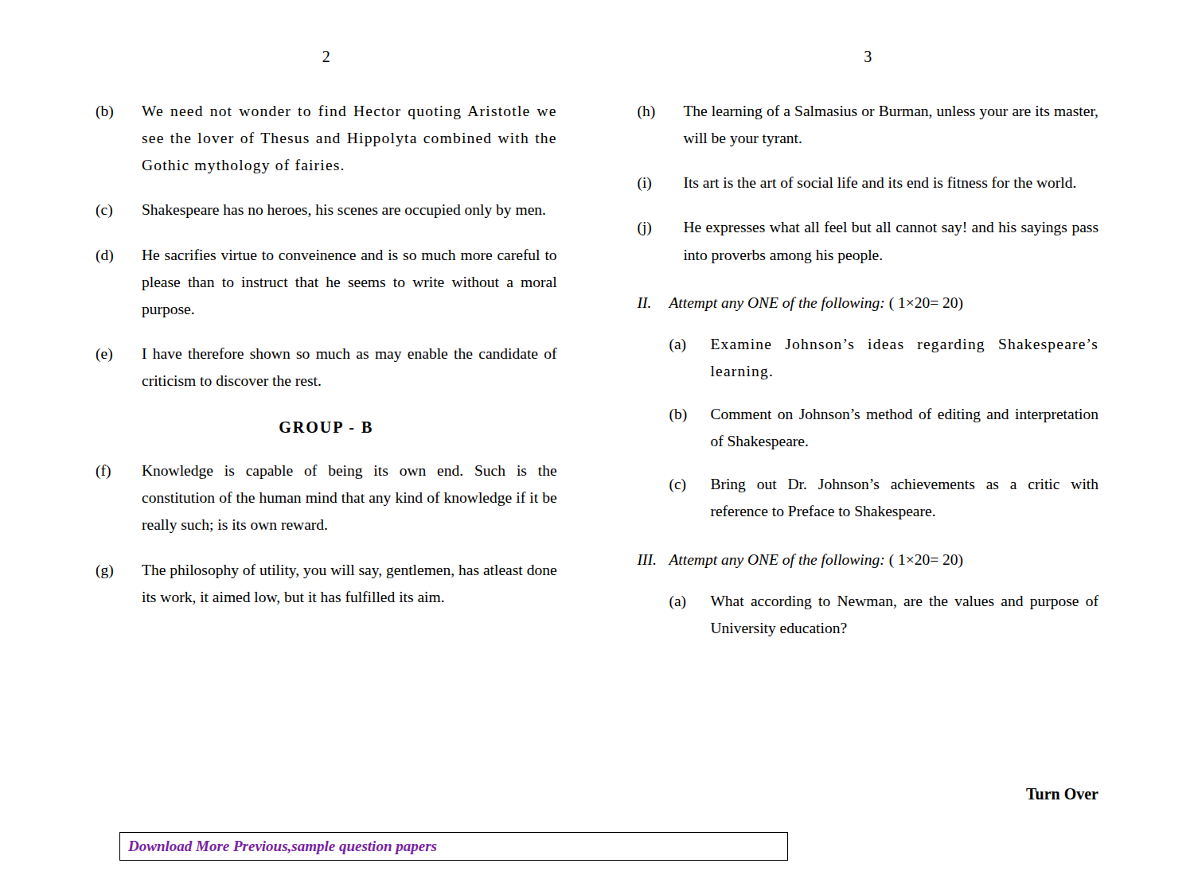2
(b) We need not wonder to find Hector quoting Aristotle we see the lover of Thesus and Hippolyta combined with the Gothic mythology of fairies.
(c) Shakespeare has no heroes, his scenes are occupied only by men.
(d) He sacrifies virtue to conveinence and is so much more careful to please than to instruct that he seems to write without a moral purpose.
(e) I have therefore shown so much as may enable the candidate of criticism to discover the rest.
GROUP - B
(f) Knowledge is capable of being its own end. Such is the constitution of the human mind that any kind of knowledge if it be really such; is its own reward.
(g) The philosophy of utility, you will say, gentlemen, has atleast done its work, it aimed low, but it has fulfilled its aim.
3
(h) The learning of a Salmasius or Burman, unless your are its master, will be your tyrant.
(i) Its art is the art of social life and its end is fitness for the world.
(j) He expresses what all feel but all cannot say! and his sayings pass into proverbs among his people.
II. Attempt any ONE of the following: ( 1×20= 20)
(a) Examine Johnson’s ideas regarding Shakespeare’s learning.
(b) Comment on Johnson’s method of editing and interpretation of Shakespeare.
(c) Bring out Dr. Johnson’s achievements as a critic with reference to Preface to Shakespeare.
III. Attempt any ONE of the following: ( 1×20= 20)
(a) What according to Newman, are the values and purpose of University education?
Turn Over
Download More Previous,sample question papers